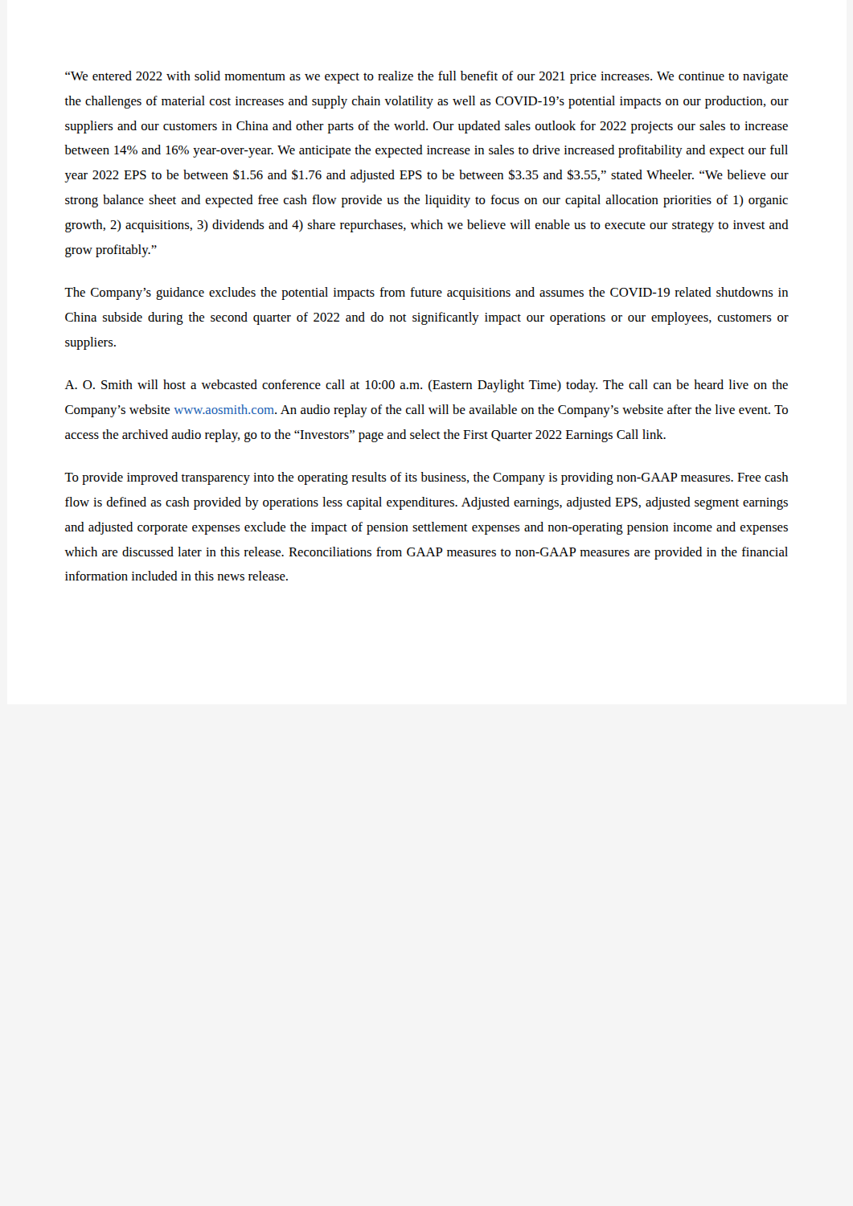“We entered 2022 with solid momentum as we expect to realize the full benefit of our 2021 price increases. We continue to navigate the challenges of material cost increases and supply chain volatility as well as COVID-19’s potential impacts on our production, our suppliers and our customers in China and other parts of the world. Our updated sales outlook for 2022 projects our sales to increase between 14% and 16% year-over-year. We anticipate the expected increase in sales to drive increased profitability and expect our full year 2022 EPS to be between $1.56 and $1.76 and adjusted EPS to be between $3.35 and $3.55,” stated Wheeler. “We believe our strong balance sheet and expected free cash flow provide us the liquidity to focus on our capital allocation priorities of 1) organic growth, 2) acquisitions, 3) dividends and 4) share repurchases, which we believe will enable us to execute our strategy to invest and grow profitably.”
The Company’s guidance excludes the potential impacts from future acquisitions and assumes the COVID-19 related shutdowns in China subside during the second quarter of 2022 and do not significantly impact our operations or our employees, customers or suppliers.
A. O. Smith will host a webcasted conference call at 10:00 a.m. (Eastern Daylight Time) today. The call can be heard live on the Company’s website www.aosmith.com. An audio replay of the call will be available on the Company’s website after the live event. To access the archived audio replay, go to the “Investors” page and select the First Quarter 2022 Earnings Call link.
To provide improved transparency into the operating results of its business, the Company is providing non-GAAP measures. Free cash flow is defined as cash provided by operations less capital expenditures. Adjusted earnings, adjusted EPS, adjusted segment earnings and adjusted corporate expenses exclude the impact of pension settlement expenses and non-operating pension income and expenses which are discussed later in this release. Reconciliations from GAAP measures to non-GAAP measures are provided in the financial information included in this news release.